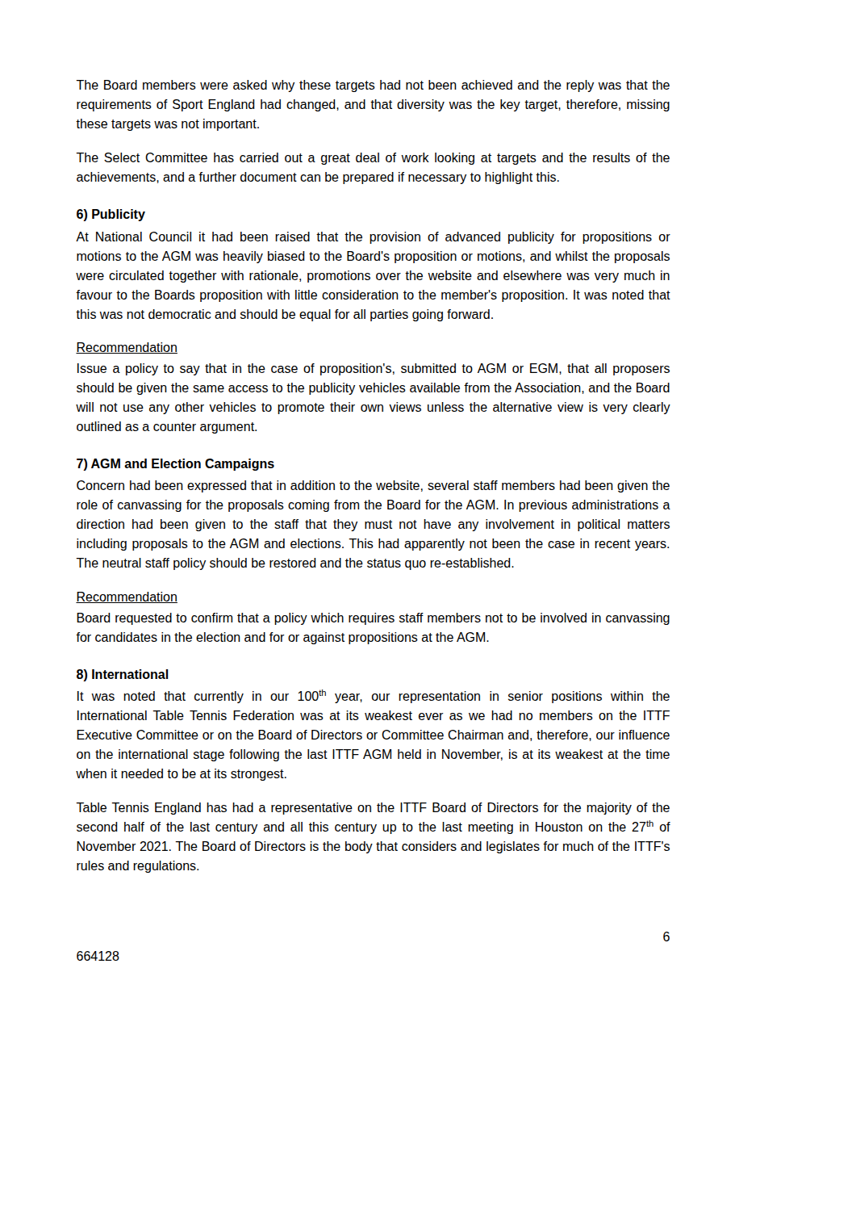The Board members were asked why these targets had not been achieved and the reply was that the requirements of Sport England had changed, and that diversity was the key target, therefore, missing these targets was not important.
The Select Committee has carried out a great deal of work looking at targets and the results of the achievements, and a further document can be prepared if necessary to highlight this.
6) Publicity
At National Council it had been raised that the provision of advanced publicity for propositions or motions to the AGM was heavily biased to the Board's proposition or motions, and whilst the proposals were circulated together with rationale, promotions over the website and elsewhere was very much in favour to the Boards proposition with little consideration to the member's proposition. It was noted that this was not democratic and should be equal for all parties going forward.
Recommendation
Issue a policy to say that in the case of proposition's, submitted to AGM or EGM, that all proposers should be given the same access to the publicity vehicles available from the Association, and the Board will not use any other vehicles to promote their own views unless the alternative view is very clearly outlined as a counter argument.
7) AGM and Election Campaigns
Concern had been expressed that in addition to the website, several staff members had been given the role of canvassing for the proposals coming from the Board for the AGM. In previous administrations a direction had been given to the staff that they must not have any involvement in political matters including proposals to the AGM and elections. This had apparently not been the case in recent years. The neutral staff policy should be restored and the status quo re-established.
Recommendation
Board requested to confirm that a policy which requires staff members not to be involved in canvassing for candidates in the election and for or against propositions at the AGM.
8) International
It was noted that currently in our 100th year, our representation in senior positions within the International Table Tennis Federation was at its weakest ever as we had no members on the ITTF Executive Committee or on the Board of Directors or Committee Chairman and, therefore, our influence on the international stage following the last ITTF AGM held in November, is at its weakest at the time when it needed to be at its strongest.
Table Tennis England has had a representative on the ITTF Board of Directors for the majority of the second half of the last century and all this century up to the last meeting in Houston on the 27th of November 2021. The Board of Directors is the body that considers and legislates for much of the ITTF's rules and regulations.
6
664128